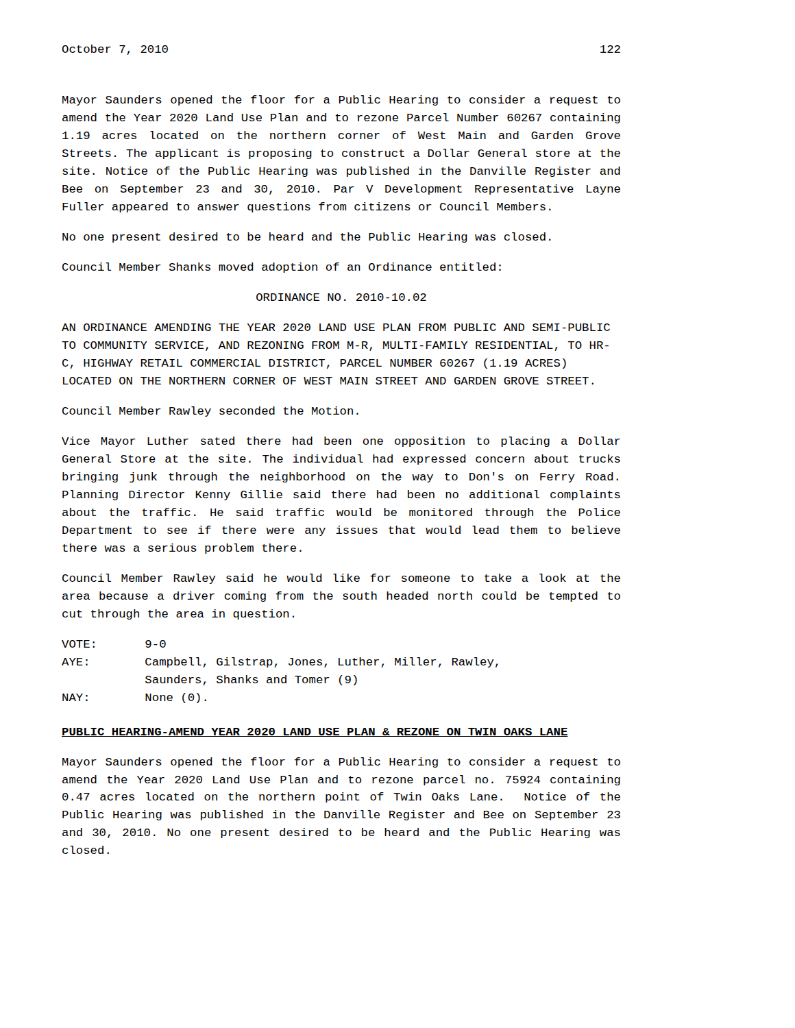October 7, 2010 122
Mayor Saunders opened the floor for a Public Hearing to consider a request to amend the Year 2020 Land Use Plan and to rezone Parcel Number 60267 containing 1.19 acres located on the northern corner of West Main and Garden Grove Streets. The applicant is proposing to construct a Dollar General store at the site. Notice of the Public Hearing was published in the Danville Register and Bee on September 23 and 30, 2010. Par V Development Representative Layne Fuller appeared to answer questions from citizens or Council Members.
No one present desired to be heard and the Public Hearing was closed.
Council Member Shanks moved adoption of an Ordinance entitled:
ORDINANCE NO. 2010-10.02
AN ORDINANCE AMENDING THE YEAR 2020 LAND USE PLAN FROM PUBLIC AND SEMI-PUBLIC TO COMMUNITY SERVICE, AND REZONING FROM M-R, MULTI-FAMILY RESIDENTIAL, TO HR-C, HIGHWAY RETAIL COMMERCIAL DISTRICT, PARCEL NUMBER 60267 (1.19 ACRES) LOCATED ON THE NORTHERN CORNER OF WEST MAIN STREET AND GARDEN GROVE STREET.
Council Member Rawley seconded the Motion.
Vice Mayor Luther sated there had been one opposition to placing a Dollar General Store at the site. The individual had expressed concern about trucks bringing junk through the neighborhood on the way to Don's on Ferry Road. Planning Director Kenny Gillie said there had been no additional complaints about the traffic. He said traffic would be monitored through the Police Department to see if there were any issues that would lead them to believe there was a serious problem there.
Council Member Rawley said he would like for someone to take a look at the area because a driver coming from the south headed north could be tempted to cut through the area in question.
| VOTE: | 9-0 |
| AYE: | Campbell, Gilstrap, Jones, Luther, Miller, Rawley, Saunders, Shanks and Tomer (9) |
| NAY: | None (0). |
PUBLIC HEARING-AMEND YEAR 2020 LAND USE PLAN & REZONE ON TWIN OAKS LANE
Mayor Saunders opened the floor for a Public Hearing to consider a request to amend the Year 2020 Land Use Plan and to rezone parcel no. 75924 containing 0.47 acres located on the northern point of Twin Oaks Lane. Notice of the Public Hearing was published in the Danville Register and Bee on September 23 and 30, 2010. No one present desired to be heard and the Public Hearing was closed.